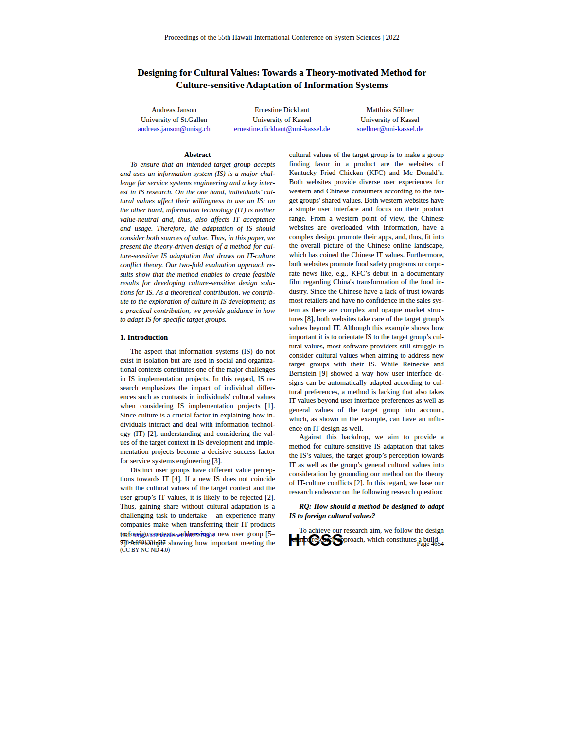Proceedings of the 55th Hawaii International Conference on System Sciences | 2022
Designing for Cultural Values: Towards a Theory-motivated Method for Culture-sensitive Adaptation of Information Systems
| Andreas Janson University of St.Gallen andreas.janson@unisg.ch | Ernestine Dickhaut University of Kassel ernestine.dickhaut@uni-kassel.de | Matthias Söllner University of Kassel soellner@uni-kassel.de |
Abstract
To ensure that an intended target group accepts and uses an information system (IS) is a major challenge for service systems engineering and a key interest in IS research. On the one hand, individuals’ cultural values affect their willingness to use an IS; on the other hand, information technology (IT) is neither value-neutral and, thus, also affects IT acceptance and usage. Therefore, the adaptation of IS should consider both sources of value. Thus, in this paper, we present the theory-driven design of a method for culture-sensitive IS adaptation that draws on IT-culture conflict theory. Our two-fold evaluation approach results show that the method enables to create feasible results for developing culture-sensitive design solutions for IS. As a theoretical contribution, we contribute to the exploration of culture in IS development; as a practical contribution, we provide guidance in how to adapt IS for specific target groups.
1. Introduction
The aspect that information systems (IS) do not exist in isolation but are used in social and organizational contexts constitutes one of the major challenges in IS implementation projects. In this regard, IS research emphasizes the impact of individual differences such as contrasts in individuals’ cultural values when considering IS implementation projects [1]. Since culture is a crucial factor in explaining how individuals interact and deal with information technology (IT) [2], understanding and considering the values of the target context in IS development and implementation projects become a decisive success factor for service systems engineering [3].
Distinct user groups have different value perceptions towards IT [4]. If a new IS does not coincide with the cultural values of the target context and the user group’s IT values, it is likely to be rejected [2]. Thus, gaining share without cultural adaptation is a challenging task to undertake – an experience many companies make when transferring their IT products to foreign contexts, addressing a new user group [5–7]. An example showing how important meeting the cultural values of the target group is to make a group finding favor in a product are the websites of Kentucky Fried Chicken (KFC) and Mc Donald’s. Both websites provide diverse user experiences for western and Chinese consumers according to the target groups' shared values. Both western websites have a simple user interface and focus on their product range. From a western point of view, the Chinese websites are overloaded with information, have a complex design, promote their apps, and, thus, fit into the overall picture of the Chinese online landscape, which has coined the Chinese IT values. Furthermore, both websites promote food safety programs or corporate news like, e.g., KFC’s debut in a documentary film regarding China's transformation of the food industry. Since the Chinese have a lack of trust towards most retailers and have no confidence in the sales system as there are complex and opaque market structures [8], both websites take care of the target group’s values beyond IT. Although this example shows how important it is to orientate IS to the target group’s cultural values, most software providers still struggle to consider cultural values when aiming to address new target groups with their IS. While Reinecke and Bernstein [9] showed a way how user interface designs can be automatically adapted according to cultural preferences, a method is lacking that also takes IT values beyond user interface preferences as well as general values of the target group into account, which, as shown in the example, can have an influence on IT design as well.
Against this backdrop, we aim to provide a method for culture-sensitive IS adaptation that takes the IS’s values, the target group’s perception towards IT as well as the group’s general cultural values into consideration by grounding our method on the theory of IT-culture conflicts [2]. In this regard, we base our research endeavor on the following research question:
RQ: How should a method be designed to adapt IS to foreign cultural values?
To achieve our research aim, we follow the design science research approach, which constitutes a build-
URI: https://hdl.handle.net/10125/79904
978-0-9981331-5-7
(CC BY-NC-ND 4.0)
Page 4654
H†CSS